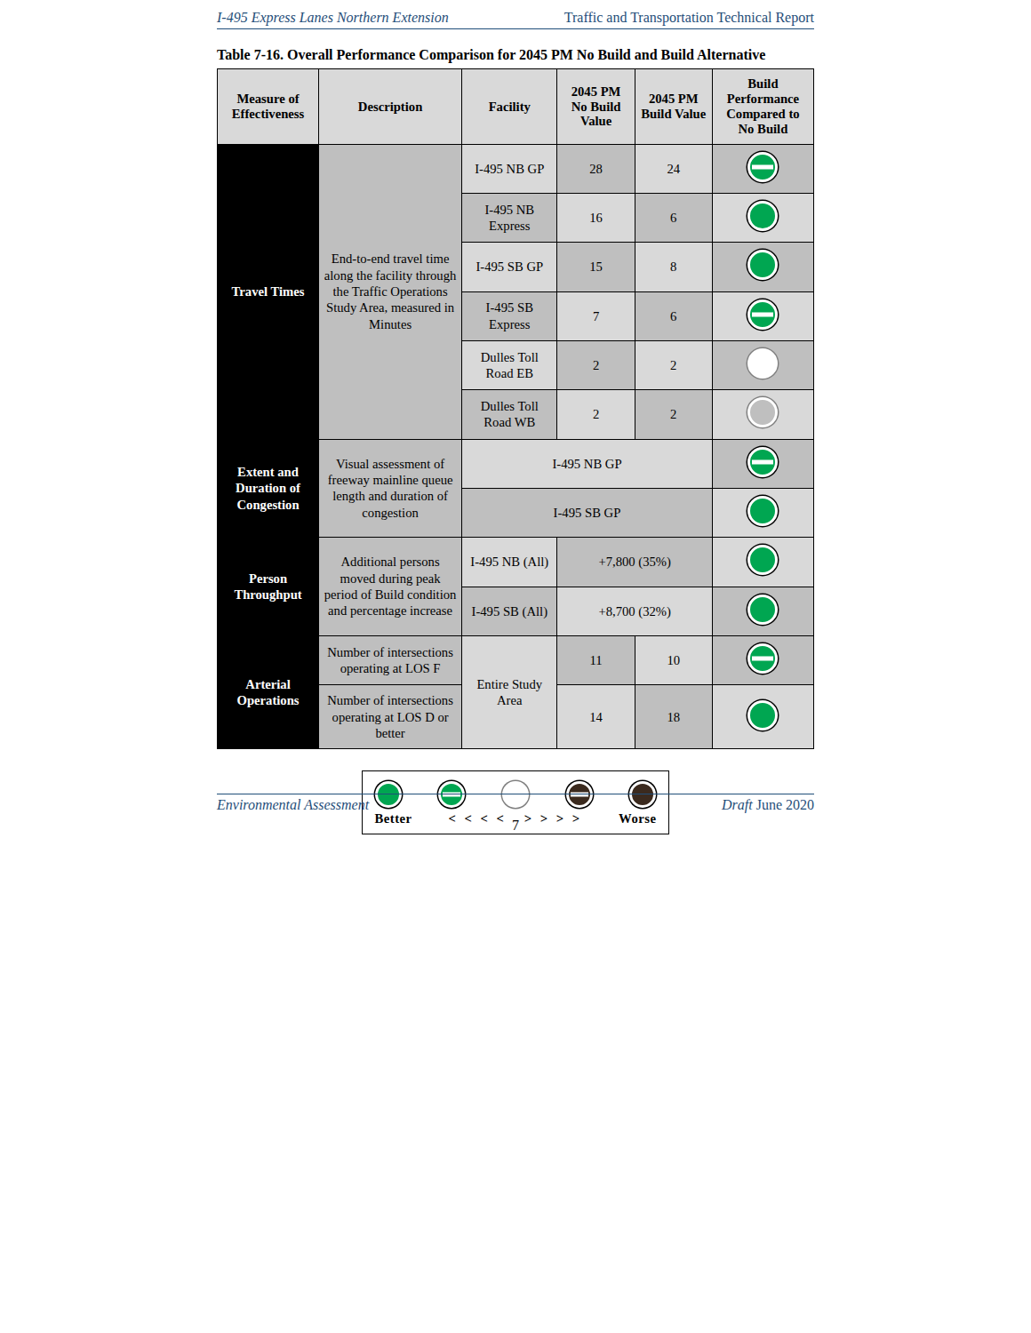I-495 Express Lanes Northern Extension
Traffic and Transportation Technical Report
Table 7-16. Overall Performance Comparison for 2045 PM No Build and Build Alternative
| Measure of Effectiveness | Description | Facility | 2045 PM No Build Value | 2045 PM Build Value | Build Performance Compared to No Build |
| --- | --- | --- | --- | --- | --- |
| Travel Times | End-to-end travel time along the facility through the Traffic Operations Study Area, measured in Minutes | I-495 NB GP | 28 | 24 | |
| I-495 NB Express | 16 | 6 | |
| I-495 SB GP | 15 | 8 | |
| I-495 SB Express | 7 | 6 | |
| Dulles Toll Road EB | 2 | 2 | |
| Dulles Toll Road WB | 2 | 2 | |
| Extent and Duration of Congestion | Visual assessment of freeway mainline queue length and duration of congestion | I-495 NB GP | |
| I-495 SB GP | |
| Person Throughput | Additional persons moved during peak period of Build condition and percentage increase | I-495 NB (All) | +7,800 (35%) | |
| I-495 SB (All) | +8,700 (32%) | |
| Arterial Operations | Number of intersections operating at LOS F | Entire Study Area | 11 | 10 | |
| Number of intersections operating at LOS D or better | 14 | 18 | |
Better < < < < > > > > Worse
Environmental Assessment
Draft June 2020
7